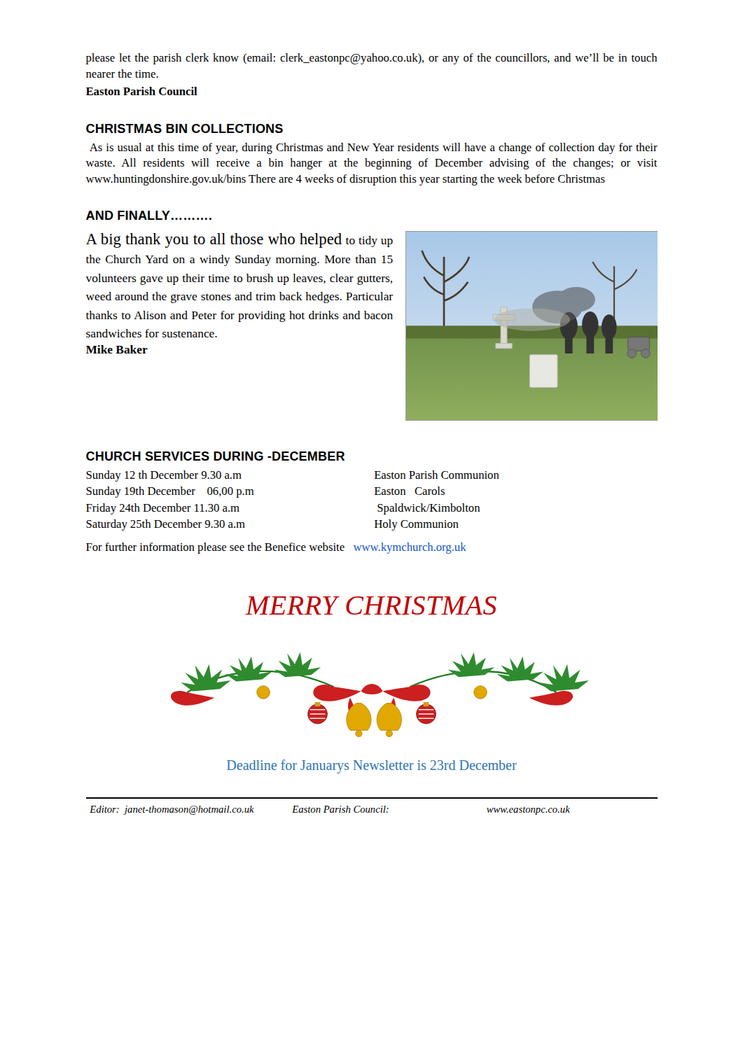please let the parish clerk know (email: clerk_eastonpc@yahoo.co.uk), or any of the councillors, and we’ll be in touch nearer the time.
Easton Parish Council
CHRISTMAS BIN COLLECTIONS
As is usual at this time of year, during Christmas and New Year residents will have a change of collection day for their waste. All residents will receive a bin hanger at the beginning of December advising of the changes; or visit www.huntingdonshire.gov.uk/bins There are 4 weeks of disruption this year starting the week before Christmas
AND FINALLY……….
A big thank you to all those who helped to tidy up the Church Yard on a windy Sunday morning. More than 15 volunteers gave up their time to brush up leaves, clear gutters, weed around the grave stones and trim back hedges. Particular thanks to Alison and Peter for providing hot drinks and bacon sandwiches for sustenance.
Mike Baker
CHURCH SERVICES DURING -DECEMBER
| Sunday 12 th December 9.30 a.m | Easton Parish Communion |
| Sunday 19th December 06,00 p.m | Easton Carols |
| Friday 24th December 11.30 a.m | Spaldwick/Kimbolton |
| Saturday 25th December 9.30 a.m | Holy Communion |
For further information please see the Benefice website www.kymchurch.org.uk
MERRY CHRISTMAS
Deadline for Januarys Newsletter is 23rd December
| Editor: janet-thomason@hotmail.co.uk | Easton Parish Council: | www.eastonpc.co.uk |